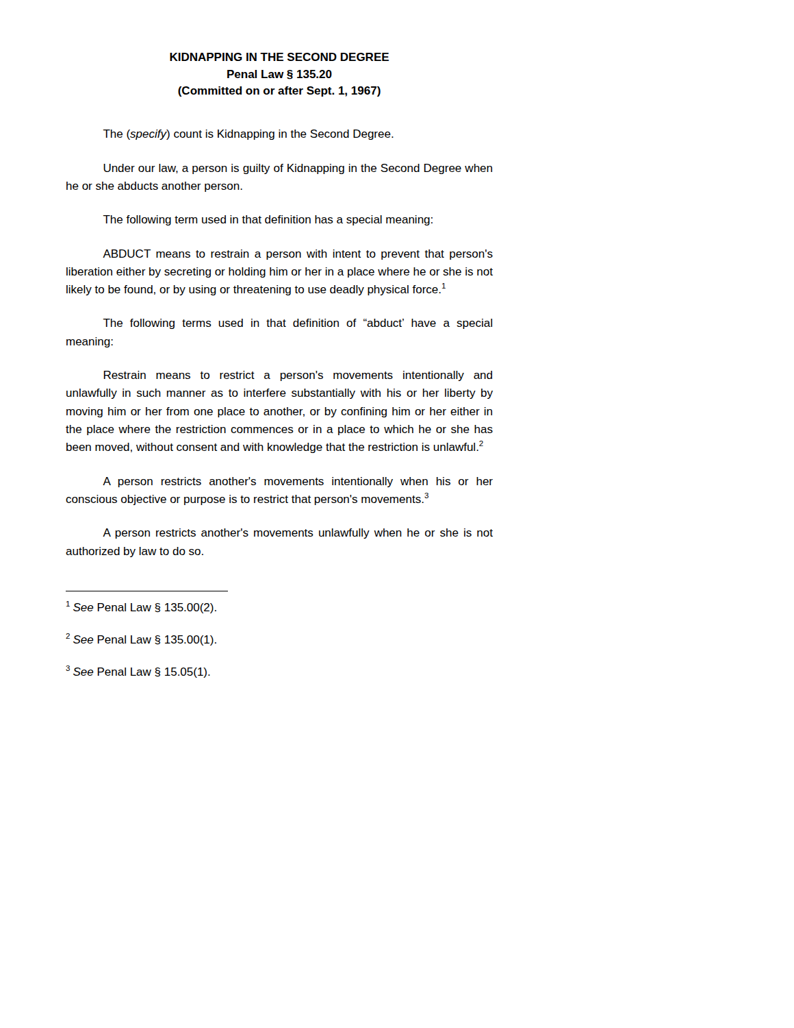KIDNAPPING IN THE SECOND DEGREE Penal Law § 135.20 (Committed on or after Sept. 1, 1967)
The (specify) count is Kidnapping in the Second Degree.
Under our law, a person is guilty of Kidnapping in the Second Degree when he or she abducts another person.
The following term used in that definition has a special meaning:
ABDUCT means to restrain a person with intent to prevent that person's liberation either by secreting or holding him or her in a place where he or she is not likely to be found, or by using or threatening to use deadly physical force.1
The following terms used in that definition of “abduct’ have a special meaning:
Restrain means to restrict a person's movements intentionally and unlawfully in such manner as to interfere substantially with his or her liberty by moving him or her from one place to another, or by confining him or her either in the place where the restriction commences or in a place to which he or she has been moved, without consent and with knowledge that the restriction is unlawful.2
A person restricts another's movements intentionally when his or her conscious objective or purpose is to restrict that person's movements.3
A person restricts another's movements unlawfully when he or she is not authorized by law to do so.
1 See Penal Law § 135.00(2).
2 See Penal Law § 135.00(1).
3 See Penal Law § 15.05(1).